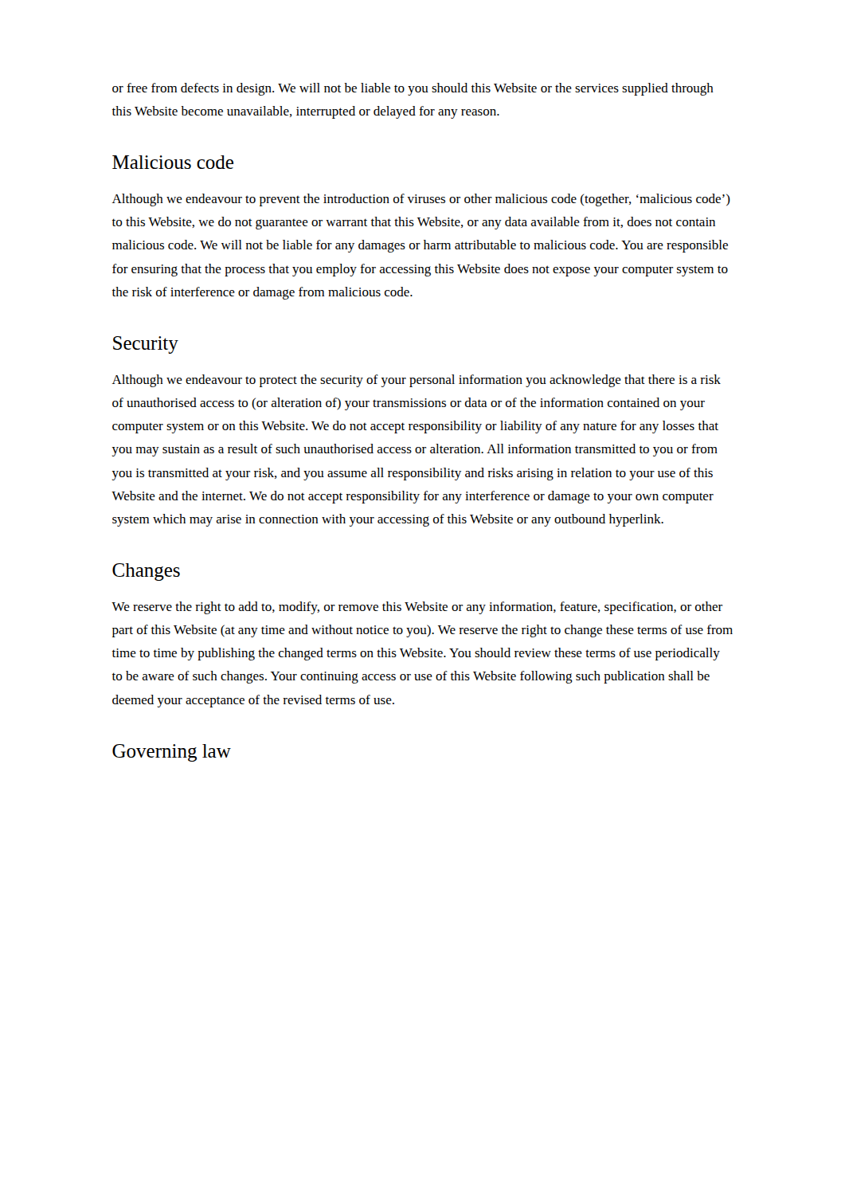or free from defects in design. We will not be liable to you should this Website or the services supplied through this Website become unavailable, interrupted or delayed for any reason.
Malicious code
Although we endeavour to prevent the introduction of viruses or other malicious code (together, ‘malicious code’) to this Website, we do not guarantee or warrant that this Website, or any data available from it, does not contain malicious code. We will not be liable for any damages or harm attributable to malicious code. You are responsible for ensuring that the process that you employ for accessing this Website does not expose your computer system to the risk of interference or damage from malicious code.
Security
Although we endeavour to protect the security of your personal information you acknowledge that there is a risk of unauthorised access to (or alteration of) your transmissions or data or of the information contained on your computer system or on this Website. We do not accept responsibility or liability of any nature for any losses that you may sustain as a result of such unauthorised access or alteration. All information transmitted to you or from you is transmitted at your risk, and you assume all responsibility and risks arising in relation to your use of this Website and the internet. We do not accept responsibility for any interference or damage to your own computer system which may arise in connection with your accessing of this Website or any outbound hyperlink.
Changes
We reserve the right to add to, modify, or remove this Website or any information, feature, specification, or other part of this Website (at any time and without notice to you). We reserve the right to change these terms of use from time to time by publishing the changed terms on this Website. You should review these terms of use periodically to be aware of such changes. Your continuing access or use of this Website following such publication shall be deemed your acceptance of the revised terms of use.
Governing law